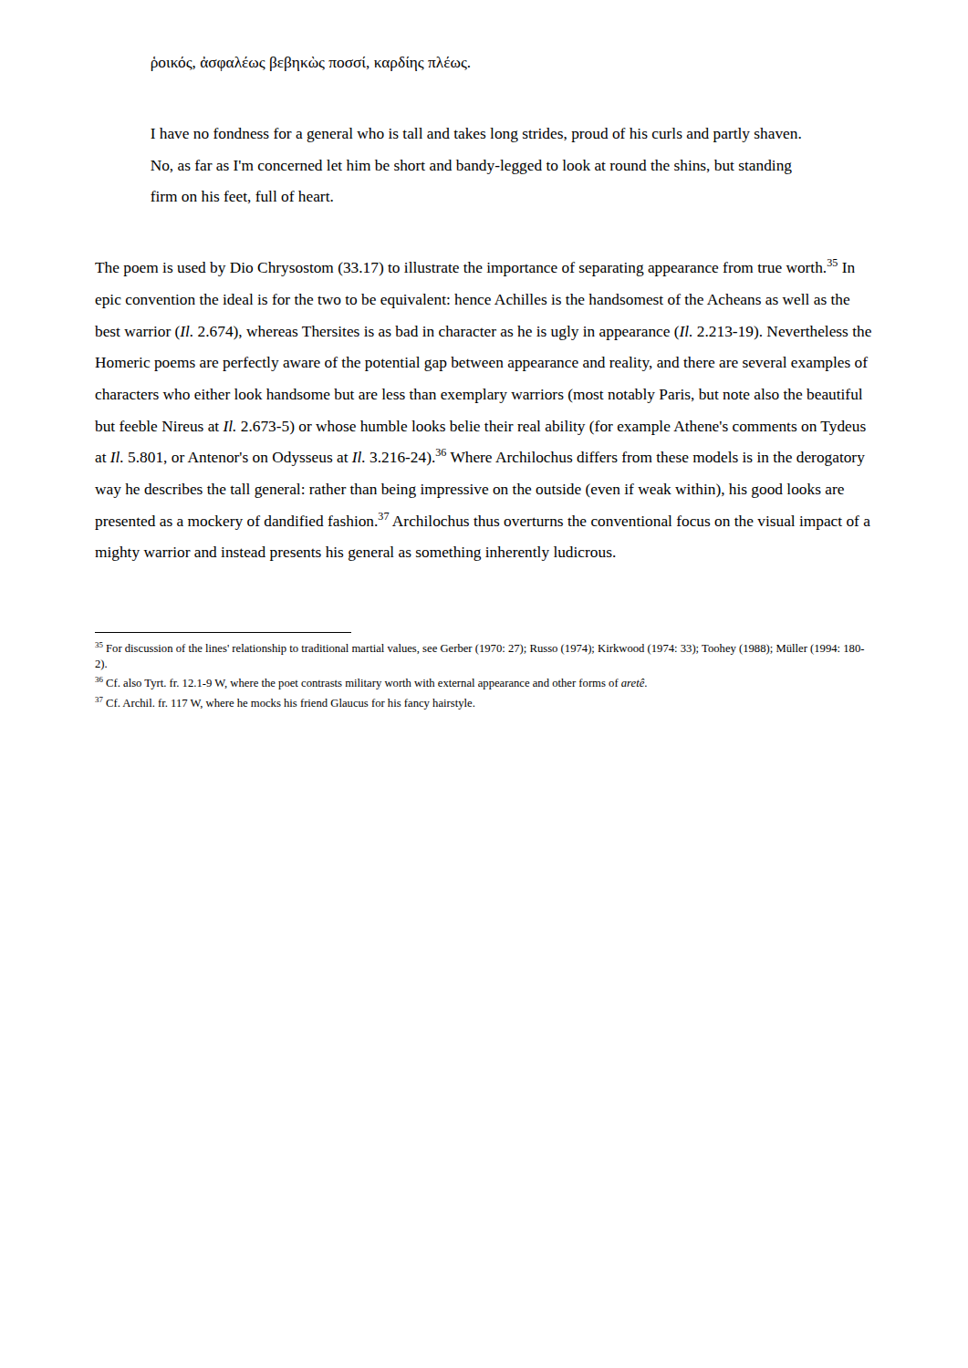ῥοικός, ἀσφαλέως βεβηκὼς ποσσί, καρδίης πλέως.
I have no fondness for a general who is tall and takes long strides, proud of his curls and partly shaven. No, as far as I'm concerned let him be short and bandy-legged to look at round the shins, but standing firm on his feet, full of heart.
The poem is used by Dio Chrysostom (33.17) to illustrate the importance of separating appearance from true worth.35 In epic convention the ideal is for the two to be equivalent: hence Achilles is the handsomest of the Acheans as well as the best warrior (Il. 2.674), whereas Thersites is as bad in character as he is ugly in appearance (Il. 2.213-19). Nevertheless the Homeric poems are perfectly aware of the potential gap between appearance and reality, and there are several examples of characters who either look handsome but are less than exemplary warriors (most notably Paris, but note also the beautiful but feeble Nireus at Il. 2.673-5) or whose humble looks belie their real ability (for example Athene's comments on Tydeus at Il. 5.801, or Antenor's on Odysseus at Il. 3.216-24).36 Where Archilochus differs from these models is in the derogatory way he describes the tall general: rather than being impressive on the outside (even if weak within), his good looks are presented as a mockery of dandified fashion.37 Archilochus thus overturns the conventional focus on the visual impact of a mighty warrior and instead presents his general as something inherently ludicrous.
35 For discussion of the lines' relationship to traditional martial values, see Gerber (1970: 27); Russo (1974); Kirkwood (1974: 33); Toohey (1988); Müller (1994: 180-2).
36 Cf. also Tyrt. fr. 12.1-9 W, where the poet contrasts military worth with external appearance and other forms of aretê.
37 Cf. Archil. fr. 117 W, where he mocks his friend Glaucus for his fancy hairstyle.